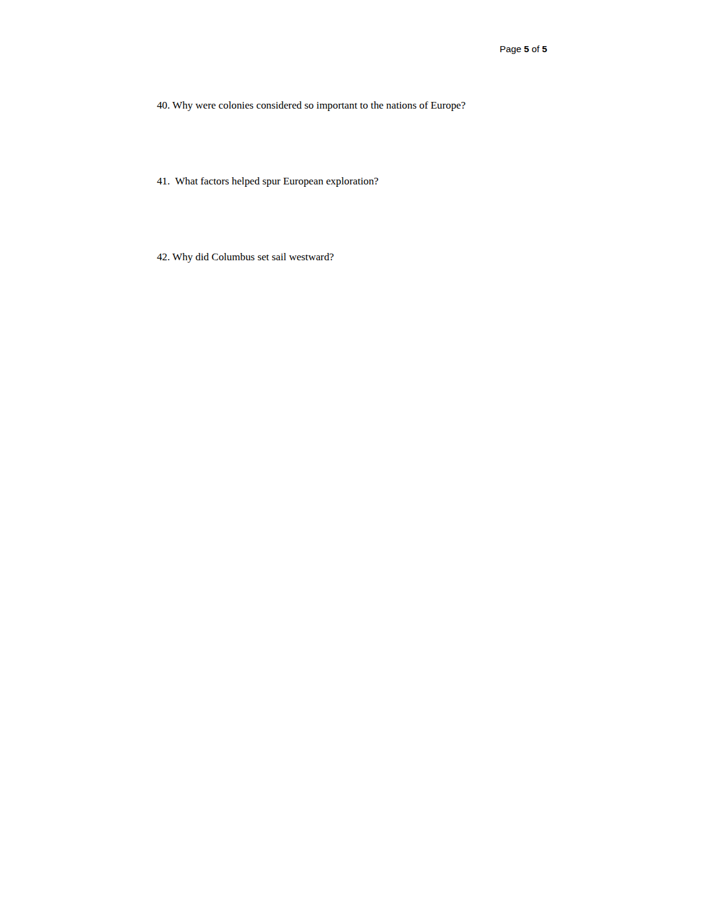Page 5 of 5
40. Why were colonies considered so important to the nations of Europe?
41. What factors helped spur European exploration?
42. Why did Columbus set sail westward?